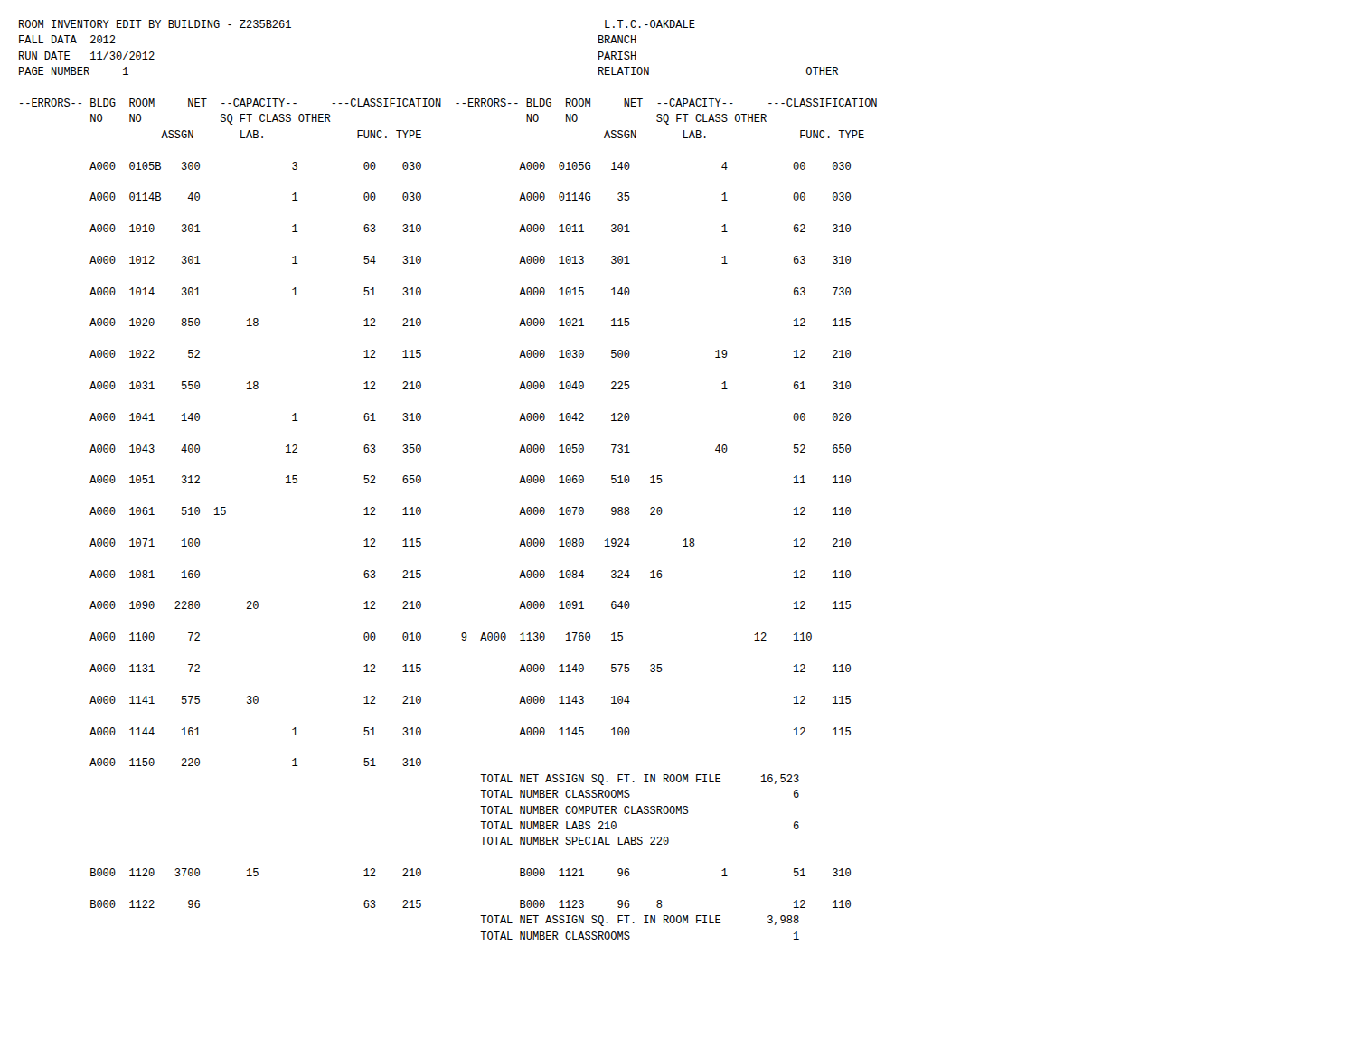ROOM INVENTORY EDIT BY BUILDING - Z235B261                                                L.T.C.-OAKDALE
FALL DATA  2012                                                                          BRANCH
RUN DATE   11/30/2012                                                                    PARISH
PAGE NUMBER     1                                                                        RELATION                        OTHER

--ERRORS-- BLDG  ROOM     NET  --CAPACITY--     ---CLASSIFICATION  --ERRORS-- BLDG  ROOM     NET  --CAPACITY--     ---CLASSIFICATION
           NO    NO            SQ FT CLASS OTHER                              NO    NO            SQ FT CLASS OTHER
                      ASSGN       LAB.              FUNC. TYPE                            ASSGN       LAB.              FUNC. TYPE

           A000  0105B   300              3          00    030               A000  0105G   140              4          00    030

           A000  0114B    40              1          00    030               A000  0114G    35              1          00    030

           A000  1010    301              1          63    310               A000  1011    301              1          62    310

           A000  1012    301              1          54    310               A000  1013    301              1          63    310

           A000  1014    301              1          51    310               A000  1015    140                         63    730

           A000  1020    850       18                12    210               A000  1021    115                         12    115

           A000  1022     52                         12    115               A000  1030    500             19          12    210

           A000  1031    550       18                12    210               A000  1040    225              1          61    310

           A000  1041    140              1          61    310               A000  1042    120                         00    020

           A000  1043    400             12          63    350               A000  1050    731             40          52    650

           A000  1051    312             15          52    650               A000  1060    510   15                    11    110

           A000  1061    510  15                     12    110               A000  1070    988   20                    12    110

           A000  1071    100                         12    115               A000  1080   1924        18               12    210

           A000  1081    160                         63    215               A000  1084    324   16                    12    110

           A000  1090   2280       20                12    210               A000  1091    640                         12    115

           A000  1100     72                         00    010      9  A000  1130   1760   15                    12    110

           A000  1131     72                         12    115               A000  1140    575   35                    12    110

           A000  1141    575       30                12    210               A000  1143    104                         12    115

           A000  1144    161              1          51    310               A000  1145    100                         12    115

           A000  1150    220              1          51    310
                                                                       TOTAL NET ASSIGN SQ. FT. IN ROOM FILE      16,523
                                                                       TOTAL NUMBER CLASSROOMS                         6
                                                                       TOTAL NUMBER COMPUTER CLASSROOMS
                                                                       TOTAL NUMBER LABS 210                           6
                                                                       TOTAL NUMBER SPECIAL LABS 220

           B000  1120   3700       15                12    210               B000  1121     96              1          51    310

           B000  1122     96                         63    215               B000  1123     96    8                    12    110
                                                                       TOTAL NET ASSIGN SQ. FT. IN ROOM FILE       3,988
                                                                       TOTAL NUMBER CLASSROOMS                         1